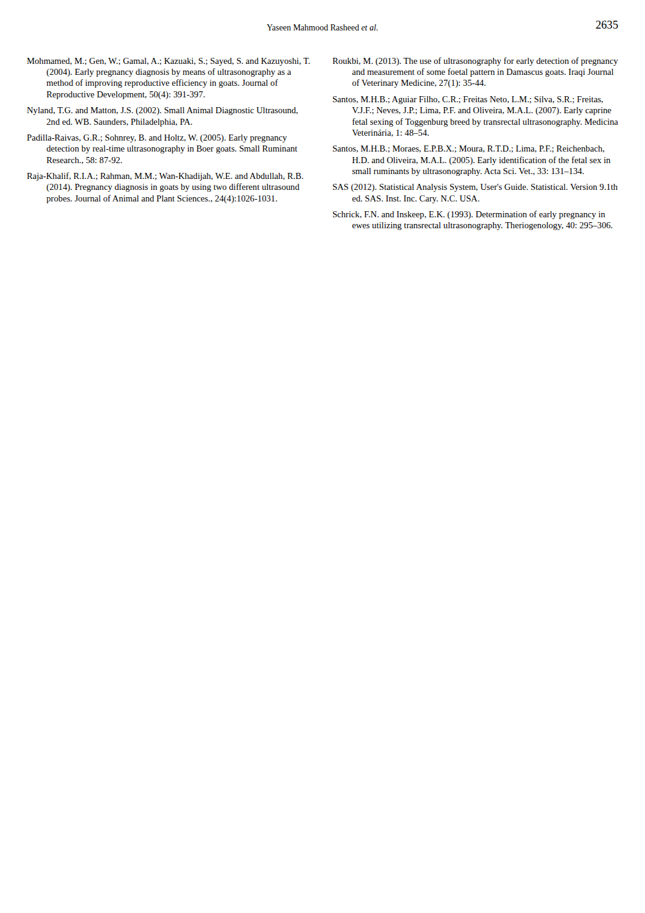Yaseen Mahmood Rasheed et al.
2635
Mohmamed, M.; Gen, W.; Gamal, A.; Kazuaki, S.; Sayed, S. and Kazuyoshi, T. (2004). Early pregnancy diagnosis by means of ultrasonography as a method of improving reproductive efficiency in goats. Journal of Reproductive Development, 50(4): 391-397.
Nyland, T.G. and Matton, J.S. (2002). Small Animal Diagnostic Ultrasound, 2nd ed. WB. Saunders, Philadelphia, PA.
Padilla-Raivas, G.R.; Sohnrey, B. and Holtz, W. (2005). Early pregnancy detection by real-time ultrasonography in Boer goats. Small Ruminant Research., 58: 87-92.
Raja-Khalif, R.I.A.; Rahman, M.M.; Wan-Khadijah, W.E. and Abdullah, R.B. (2014). Pregnancy diagnosis in goats by using two different ultrasound probes. Journal of Animal and Plant Sciences., 24(4):1026-1031.
Roukbi, M. (2013). The use of ultrasonography for early detection of pregnancy and measurement of some foetal pattern in Damascus goats. Iraqi Journal of Veterinary Medicine, 27(1): 35-44.
Santos, M.H.B.; Aguiar Filho, C.R.; Freitas Neto, L.M.; Silva, S.R.; Freitas, V.J.F.; Neves, J.P.; Lima, P.F. and Oliveira, M.A.L. (2007). Early caprine fetal sexing of Toggenburg breed by transrectal ultrasonography. Medicina Veterinária, 1: 48–54.
Santos, M.H.B.; Moraes, E.P.B.X.; Moura, R.T.D.; Lima, P.F.; Reichenbach, H.D. and Oliveira, M.A.L. (2005). Early identification of the fetal sex in small ruminants by ultrasonography. Acta Sci. Vet., 33: 131–134.
SAS (2012). Statistical Analysis System, User's Guide. Statistical. Version 9.1th ed. SAS. Inst. Inc. Cary. N.C. USA.
Schrick, F.N. and Inskeep, E.K. (1993). Determination of early pregnancy in ewes utilizing transrectal ultrasonography. Theriogenology, 40: 295–306.